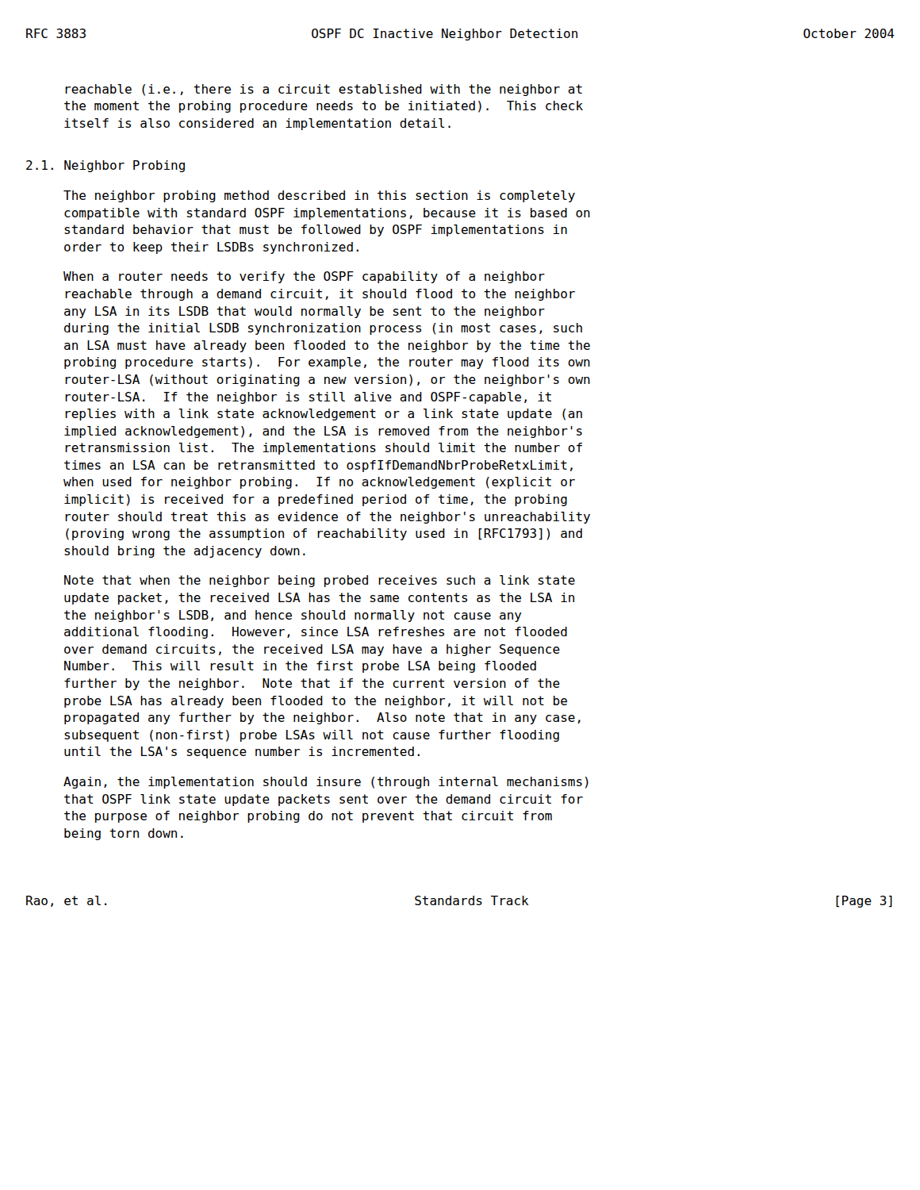RFC 3883 OSPF DC Inactive Neighbor Detection October 2004
reachable (i.e., there is a circuit established with the neighbor at the moment the probing procedure needs to be initiated). This check itself is also considered an implementation detail.
2.1. Neighbor Probing
The neighbor probing method described in this section is completely compatible with standard OSPF implementations, because it is based on standard behavior that must be followed by OSPF implementations in order to keep their LSDBs synchronized.
When a router needs to verify the OSPF capability of a neighbor reachable through a demand circuit, it should flood to the neighbor any LSA in its LSDB that would normally be sent to the neighbor during the initial LSDB synchronization process (in most cases, such an LSA must have already been flooded to the neighbor by the time the probing procedure starts). For example, the router may flood its own router-LSA (without originating a new version), or the neighbor's own router-LSA. If the neighbor is still alive and OSPF-capable, it replies with a link state acknowledgement or a link state update (an implied acknowledgement), and the LSA is removed from the neighbor's retransmission list. The implementations should limit the number of times an LSA can be retransmitted to ospfIfDemandNbrProbeRetxLimit, when used for neighbor probing. If no acknowledgement (explicit or implicit) is received for a predefined period of time, the probing router should treat this as evidence of the neighbor's unreachability (proving wrong the assumption of reachability used in [RFC1793]) and should bring the adjacency down.
Note that when the neighbor being probed receives such a link state update packet, the received LSA has the same contents as the LSA in the neighbor's LSDB, and hence should normally not cause any additional flooding. However, since LSA refreshes are not flooded over demand circuits, the received LSA may have a higher Sequence Number. This will result in the first probe LSA being flooded further by the neighbor. Note that if the current version of the probe LSA has already been flooded to the neighbor, it will not be propagated any further by the neighbor. Also note that in any case, subsequent (non-first) probe LSAs will not cause further flooding until the LSA's sequence number is incremented.
Again, the implementation should insure (through internal mechanisms) that OSPF link state update packets sent over the demand circuit for the purpose of neighbor probing do not prevent that circuit from being torn down.
Rao, et al. Standards Track [Page 3]